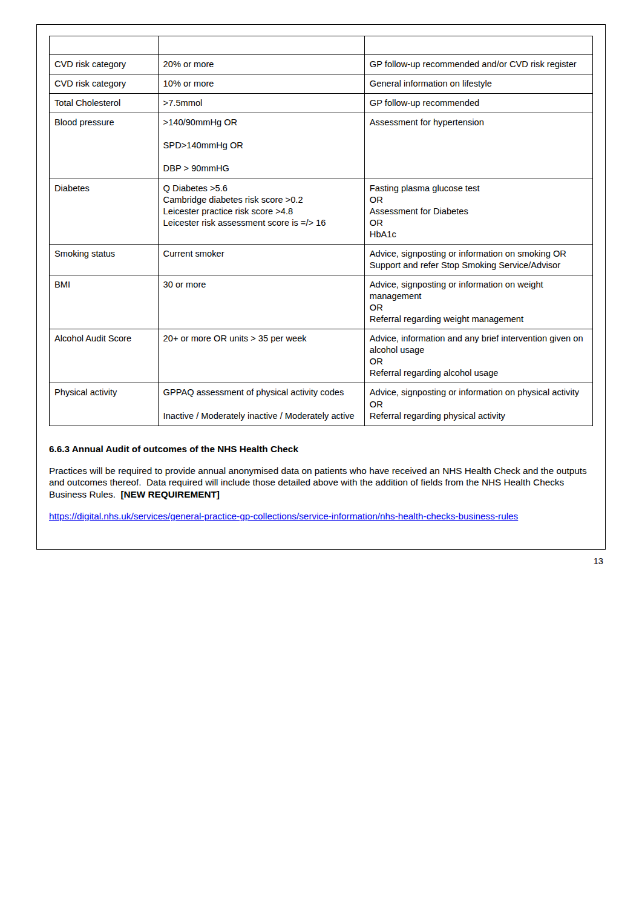| CVD risk category | 20% or more | GP follow-up recommended and/or CVD risk register |
| CVD risk category | 10% or more | General information on lifestyle |
| Total Cholesterol | >7.5mmol | GP follow-up recommended |
| Blood pressure | >140/90mmHg OR SPD>140mmHg OR DBP > 90mmHG | Assessment for hypertension |
| Diabetes | Q Diabetes >5.6 Cambridge diabetes risk score >0.2 Leicester practice risk score >4.8 Leicester risk assessment score is =/> 16 | Fasting plasma glucose test OR Assessment for Diabetes OR HbA1c |
| Smoking status | Current smoker | Advice, signposting or information on smoking OR Support and refer Stop Smoking Service/Advisor |
| BMI | 30 or more | Advice, signposting or information on weight management OR Referral regarding weight management |
| Alcohol Audit Score | 20+ or more OR units > 35 per week | Advice, information and any brief intervention given on alcohol usage OR Referral regarding alcohol usage |
| Physical activity | GPPAQ assessment of physical activity codes Inactive / Moderately inactive / Moderately active | Advice, signposting or information on physical activity OR Referral regarding physical activity |
6.6.3 Annual Audit of outcomes of the NHS Health Check
Practices will be required to provide annual anonymised data on patients who have received an NHS Health Check and the outputs and outcomes thereof. Data required will include those detailed above with the addition of fields from the NHS Health Checks Business Rules. [NEW REQUIREMENT]
https://digital.nhs.uk/services/general-practice-gp-collections/service-information/nhs-health-checks-business-rules
13